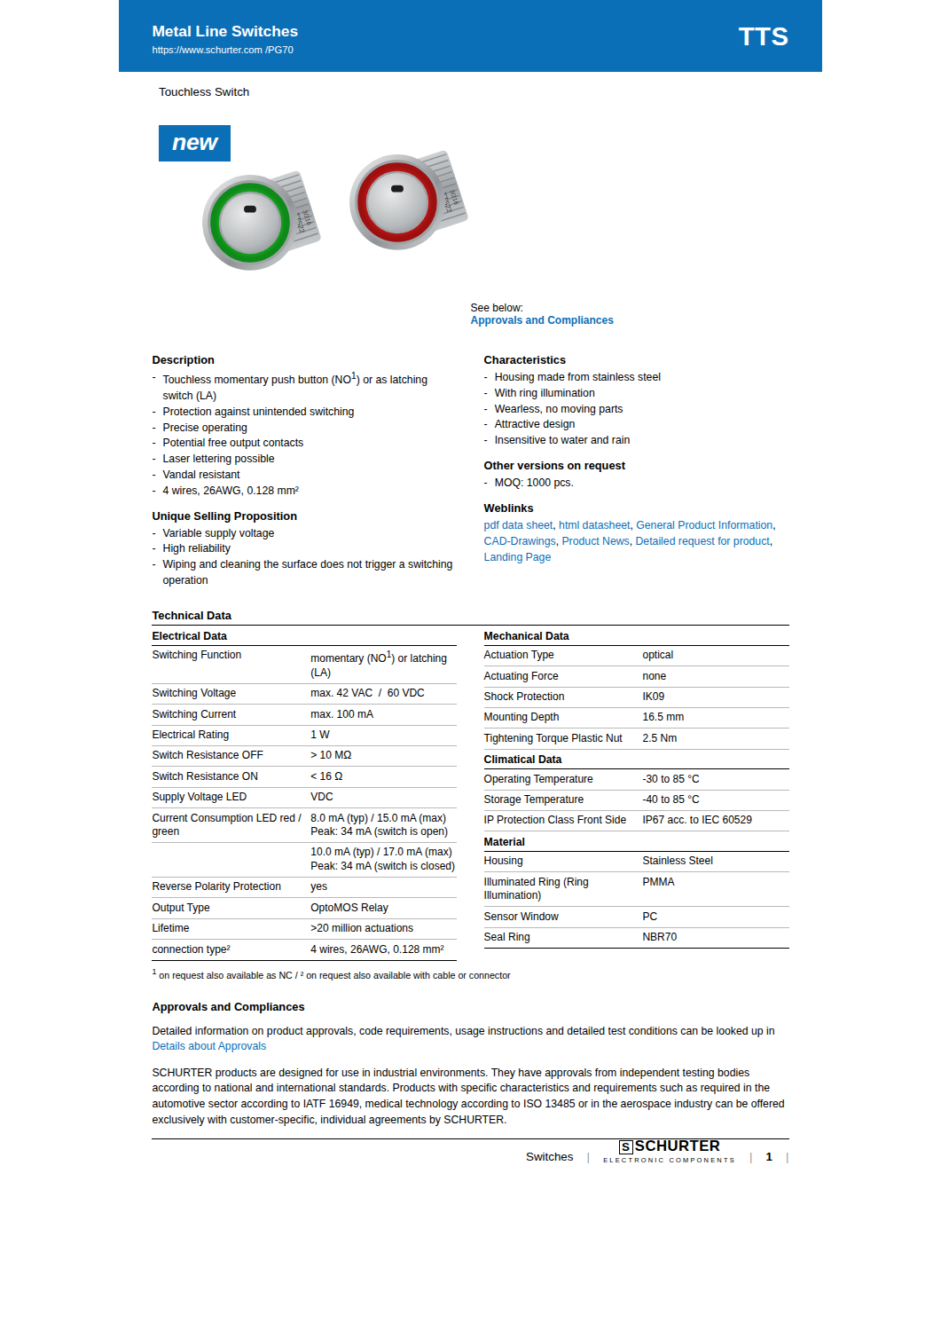Metal Line Switches
https://www.schurter.com /PG70
TTS
Touchless Switch
new
TTS22 3/216
TTS22 3/216
See below:
Approvals and Compliances
Description
Touchless momentary push button (NO1) or as latching switch (LA)
Protection against unintended switching
Precise operating
Potential free output contacts
Laser lettering possible
Vandal resistant
4 wires, 26AWG, 0.128 mm²
Unique Selling Proposition
Variable supply voltage
High reliability
Wiping and cleaning the surface does not trigger a switching operation
Characteristics
Housing made from stainless steel
With ring illumination
Wearless, no moving parts
Attractive design
Insensitive to water and rain
Other versions on request
MOQ: 1000 pcs.
Weblinks
pdf data sheet, html datasheet, General Product Information, CAD-Drawings, Product News, Detailed request for product, Landing Page
Technical Data
| Electrical Data |
| --- |
| Switching Function | momentary (NO 1 ) or latching (LA) |
| Switching Voltage | max. 42 VAC / 60 VDC |
| Switching Current | max. 100 mA |
| Electrical Rating | 1 W |
| Switch Resistance OFF | > 10 MΩ |
| Switch Resistance ON | < 16 Ω |
| Supply Voltage LED | VDC |
| Current Consumption LED red / green | 8.0 mA (typ) / 15.0 mA (max) Peak: 34 mA (switch is open) |
| | 10.0 mA (typ) / 17.0 mA (max) Peak: 34 mA (switch is closed) |
| Reverse Polarity Protection | yes |
| Output Type | OptoMOS Relay |
| Lifetime | >20 million actuations |
| connection type² | 4 wires, 26AWG, 0.128 mm² |
| Mechanical Data |
| --- |
| Actuation Type | optical |
| Actuating Force | none |
| Shock Protection | IK09 |
| Mounting Depth | 16.5 mm |
| Tightening Torque Plastic Nut | 2.5 Nm |
| Climatical Data |
| Operating Temperature | -30 to 85 °C |
| Storage Temperature | -40 to 85 °C |
| IP Protection Class Front Side | IP67 acc. to IEC 60529 |
| Material |
| Housing | Stainless Steel |
| Illuminated Ring (Ring Illumination) | PMMA |
| Sensor Window | PC |
| Seal Ring | NBR70 |
1 on request also available as NC / ² on request also available with cable or connector
Approvals and Compliances
Detailed information on product approvals, code requirements, usage instructions and detailed test conditions can be looked up in Details about Approvals
SCHURTER products are designed for use in industrial environments. They have approvals from independent testing bodies according to national and international standards. Products with specific characteristics and requirements such as required in the automotive sector according to IATF 16949, medical technology according to ISO 13485 or in the aerospace industry can be offered exclusively with customer-specific, individual agreements by SCHURTER.
Switches | SSCHURTER ELECTRONIC COMPONENTS | 1 |